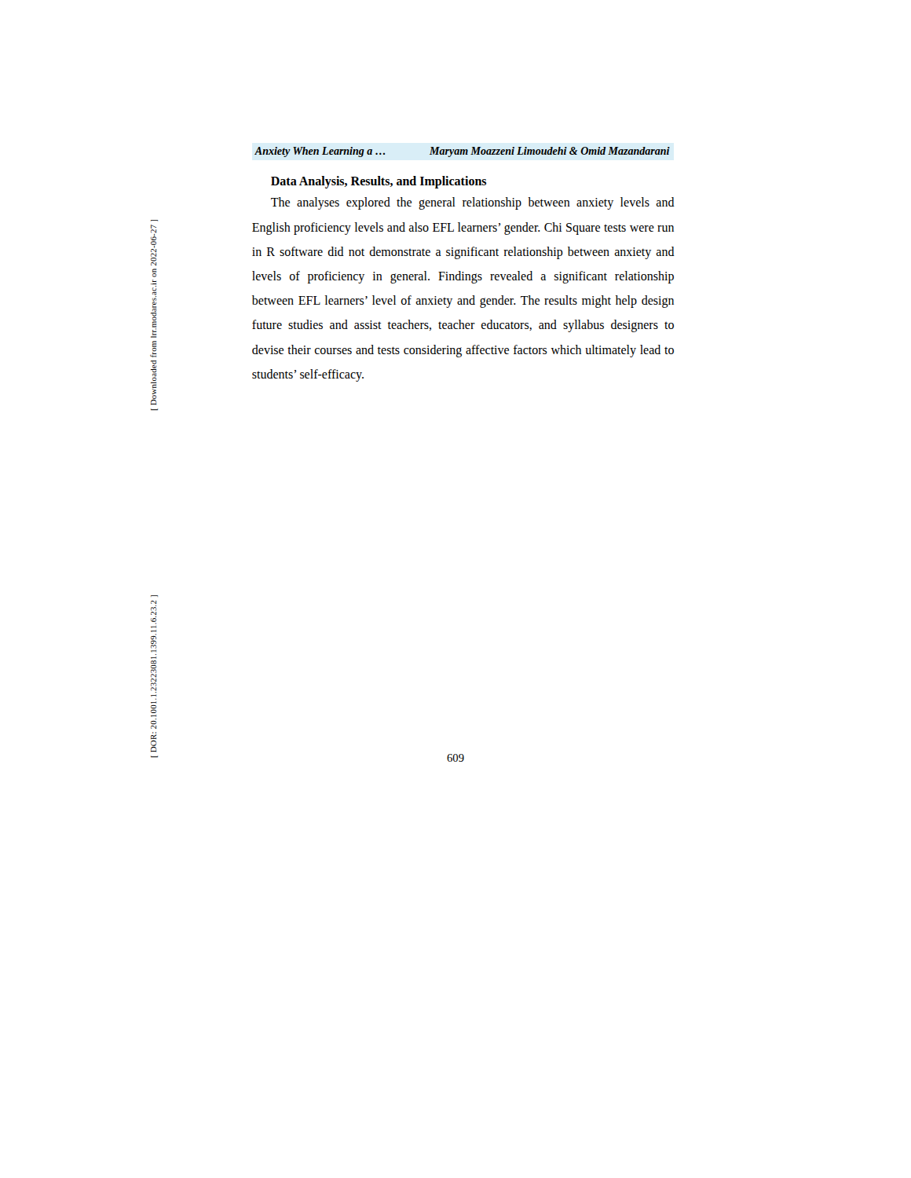[ Downloaded from lrr.modares.ac.ir on 2022-06-27 ]
[ DOR: 20.1001.1.23223081.1399.11.6.23.2 ]
Anxiety When Learning a … Maryam Moazzeni Limoudehi & Omid Mazandarani
Data Analysis, Results, and Implications
The analyses explored the general relationship between anxiety levels and English proficiency levels and also EFL learners’ gender. Chi Square tests were run in R software did not demonstrate a significant relationship between anxiety and levels of proficiency in general. Findings revealed a significant relationship between EFL learners’ level of anxiety and gender. The results might help design future studies and assist teachers, teacher educators, and syllabus designers to devise their courses and tests considering affective factors which ultimately lead to students’ self-efficacy.
609